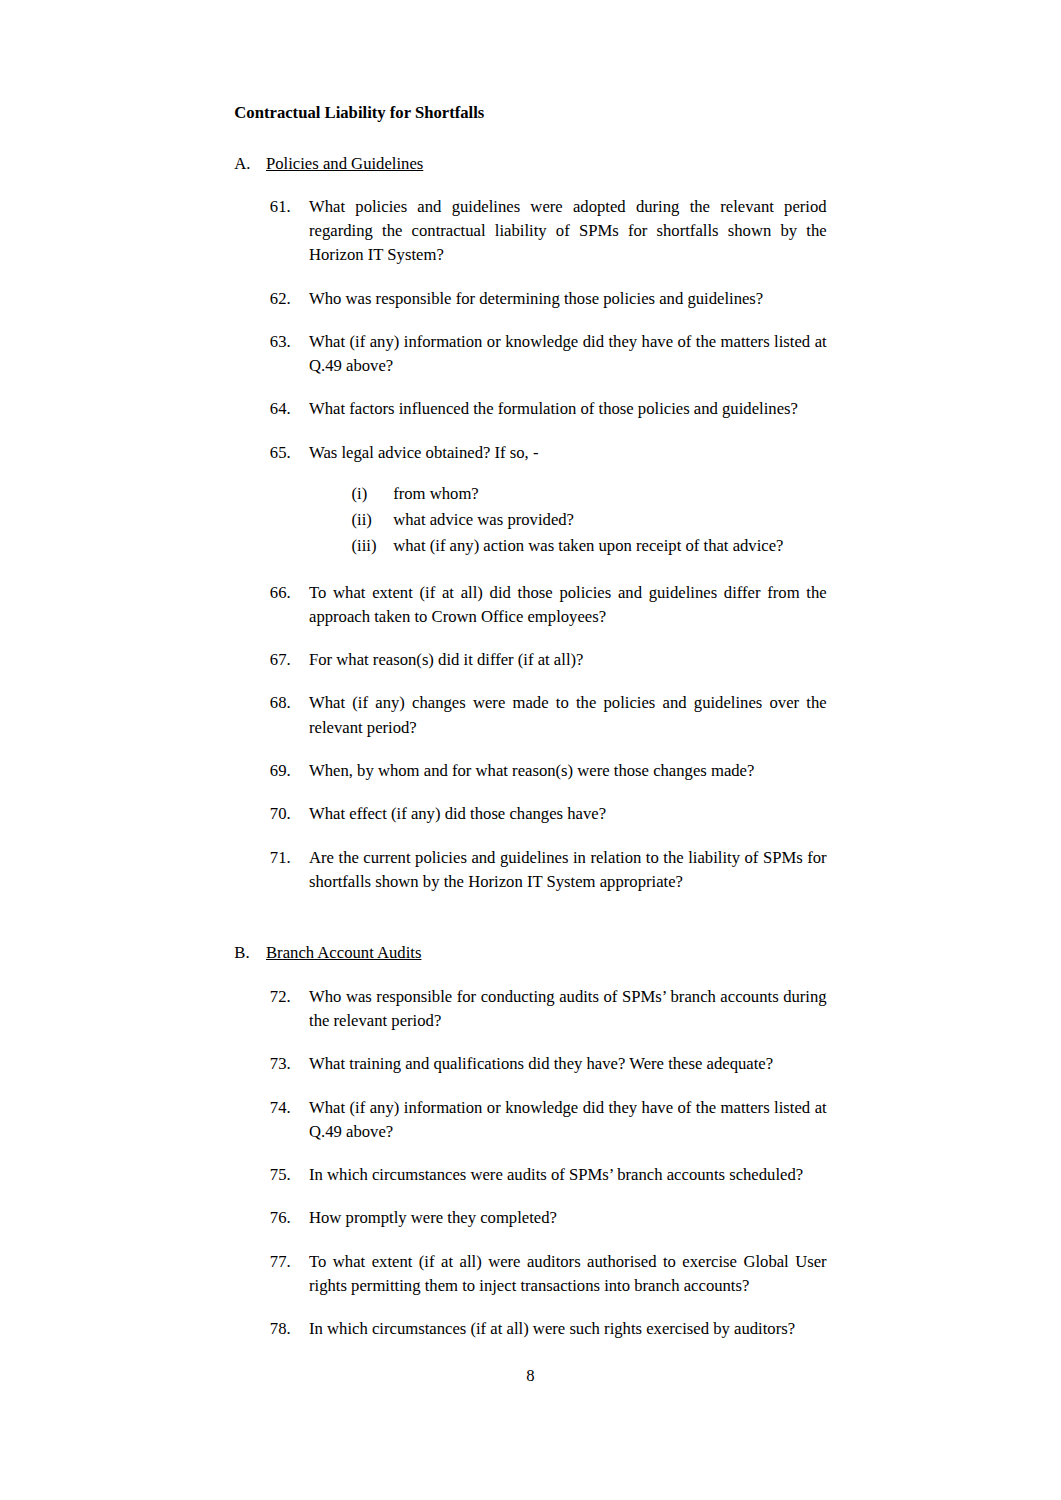Contractual Liability for Shortfalls
A. Policies and Guidelines
61. What policies and guidelines were adopted during the relevant period regarding the contractual liability of SPMs for shortfalls shown by the Horizon IT System?
62. Who was responsible for determining those policies and guidelines?
63. What (if any) information or knowledge did they have of the matters listed at Q.49 above?
64. What factors influenced the formulation of those policies and guidelines?
65. Was legal advice obtained? If so, -
(i) from whom?
(ii) what advice was provided?
(iii) what (if any) action was taken upon receipt of that advice?
66. To what extent (if at all) did those policies and guidelines differ from the approach taken to Crown Office employees?
67. For what reason(s) did it differ (if at all)?
68. What (if any) changes were made to the policies and guidelines over the relevant period?
69. When, by whom and for what reason(s) were those changes made?
70. What effect (if any) did those changes have?
71. Are the current policies and guidelines in relation to the liability of SPMs for shortfalls shown by the Horizon IT System appropriate?
B. Branch Account Audits
72. Who was responsible for conducting audits of SPMs’ branch accounts during the relevant period?
73. What training and qualifications did they have? Were these adequate?
74. What (if any) information or knowledge did they have of the matters listed at Q.49 above?
75. In which circumstances were audits of SPMs’ branch accounts scheduled?
76. How promptly were they completed?
77. To what extent (if at all) were auditors authorised to exercise Global User rights permitting them to inject transactions into branch accounts?
78. In which circumstances (if at all) were such rights exercised by auditors?
8